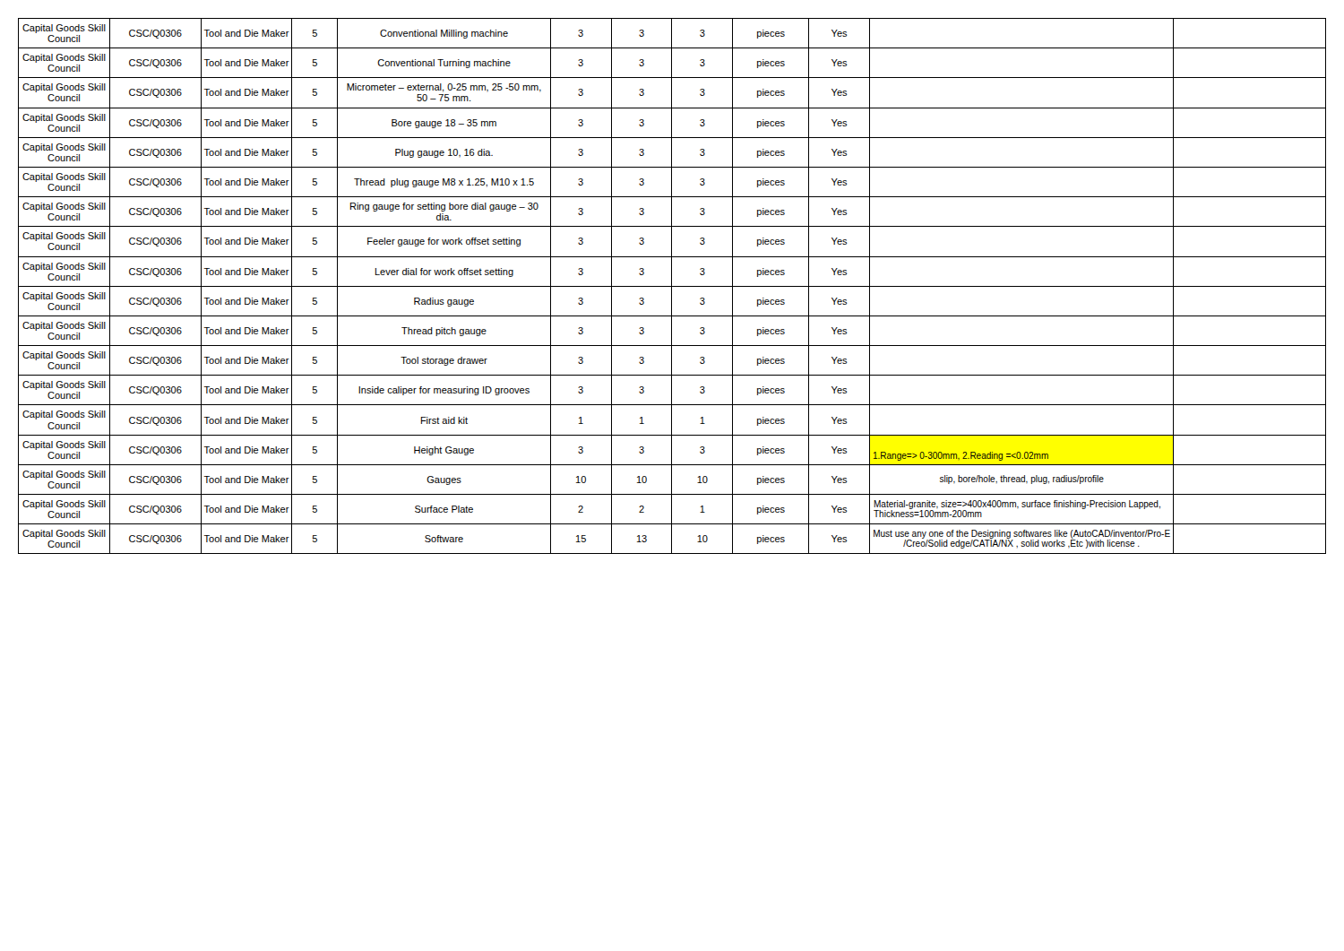| Capital Goods Skill Council | CSC/Q0306 | Tool and Die Maker | 5 | Conventional Milling machine | 3 | 3 | 3 | pieces | Yes | | |
| Capital Goods Skill Council | CSC/Q0306 | Tool and Die Maker | 5 | Conventional Turning machine | 3 | 3 | 3 | pieces | Yes | | |
| Capital Goods Skill Council | CSC/Q0306 | Tool and Die Maker | 5 | Micrometer – external, 0-25 mm, 25 -50 mm, 50 – 75 mm. | 3 | 3 | 3 | pieces | Yes | | |
| Capital Goods Skill Council | CSC/Q0306 | Tool and Die Maker | 5 | Bore gauge 18 – 35 mm | 3 | 3 | 3 | pieces | Yes | | |
| Capital Goods Skill Council | CSC/Q0306 | Tool and Die Maker | 5 | Plug gauge 10, 16 dia. | 3 | 3 | 3 | pieces | Yes | | |
| Capital Goods Skill Council | CSC/Q0306 | Tool and Die Maker | 5 | Thread plug gauge M8 x 1.25, M10 x 1.5 | 3 | 3 | 3 | pieces | Yes | | |
| Capital Goods Skill Council | CSC/Q0306 | Tool and Die Maker | 5 | Ring gauge for setting bore dial gauge – 30 dia. | 3 | 3 | 3 | pieces | Yes | | |
| Capital Goods Skill Council | CSC/Q0306 | Tool and Die Maker | 5 | Feeler gauge for work offset setting | 3 | 3 | 3 | pieces | Yes | | |
| Capital Goods Skill Council | CSC/Q0306 | Tool and Die Maker | 5 | Lever dial for work offset setting | 3 | 3 | 3 | pieces | Yes | | |
| Capital Goods Skill Council | CSC/Q0306 | Tool and Die Maker | 5 | Radius gauge | 3 | 3 | 3 | pieces | Yes | | |
| Capital Goods Skill Council | CSC/Q0306 | Tool and Die Maker | 5 | Thread pitch gauge | 3 | 3 | 3 | pieces | Yes | | |
| Capital Goods Skill Council | CSC/Q0306 | Tool and Die Maker | 5 | Tool storage drawer | 3 | 3 | 3 | pieces | Yes | | |
| Capital Goods Skill Council | CSC/Q0306 | Tool and Die Maker | 5 | Inside caliper for measuring ID grooves | 3 | 3 | 3 | pieces | Yes | | |
| Capital Goods Skill Council | CSC/Q0306 | Tool and Die Maker | 5 | First aid kit | 1 | 1 | 1 | pieces | Yes | | |
| Capital Goods Skill Council | CSC/Q0306 | Tool and Die Maker | 5 | Height Gauge | 3 | 3 | 3 | pieces | Yes | 1.Range=> 0-300mm, 2.Reading =<0.02mm | |
| Capital Goods Skill Council | CSC/Q0306 | Tool and Die Maker | 5 | Gauges | 10 | 10 | 10 | pieces | Yes | slip, bore/hole, thread, plug, radius/profile | |
| Capital Goods Skill Council | CSC/Q0306 | Tool and Die Maker | 5 | Surface Plate | 2 | 2 | 1 | pieces | Yes | Material-granite, size=>400x400mm, surface finishing-Precision Lapped, Thickness=100mm-200mm | |
| Capital Goods Skill Council | CSC/Q0306 | Tool and Die Maker | 5 | Software | 15 | 13 | 10 | pieces | Yes | Must use any one of the Designing softwares like (AutoCAD/inventor/Pro-E /Creo/Solid edge/CATIA/NX , solid works ,Etc )with license . | |